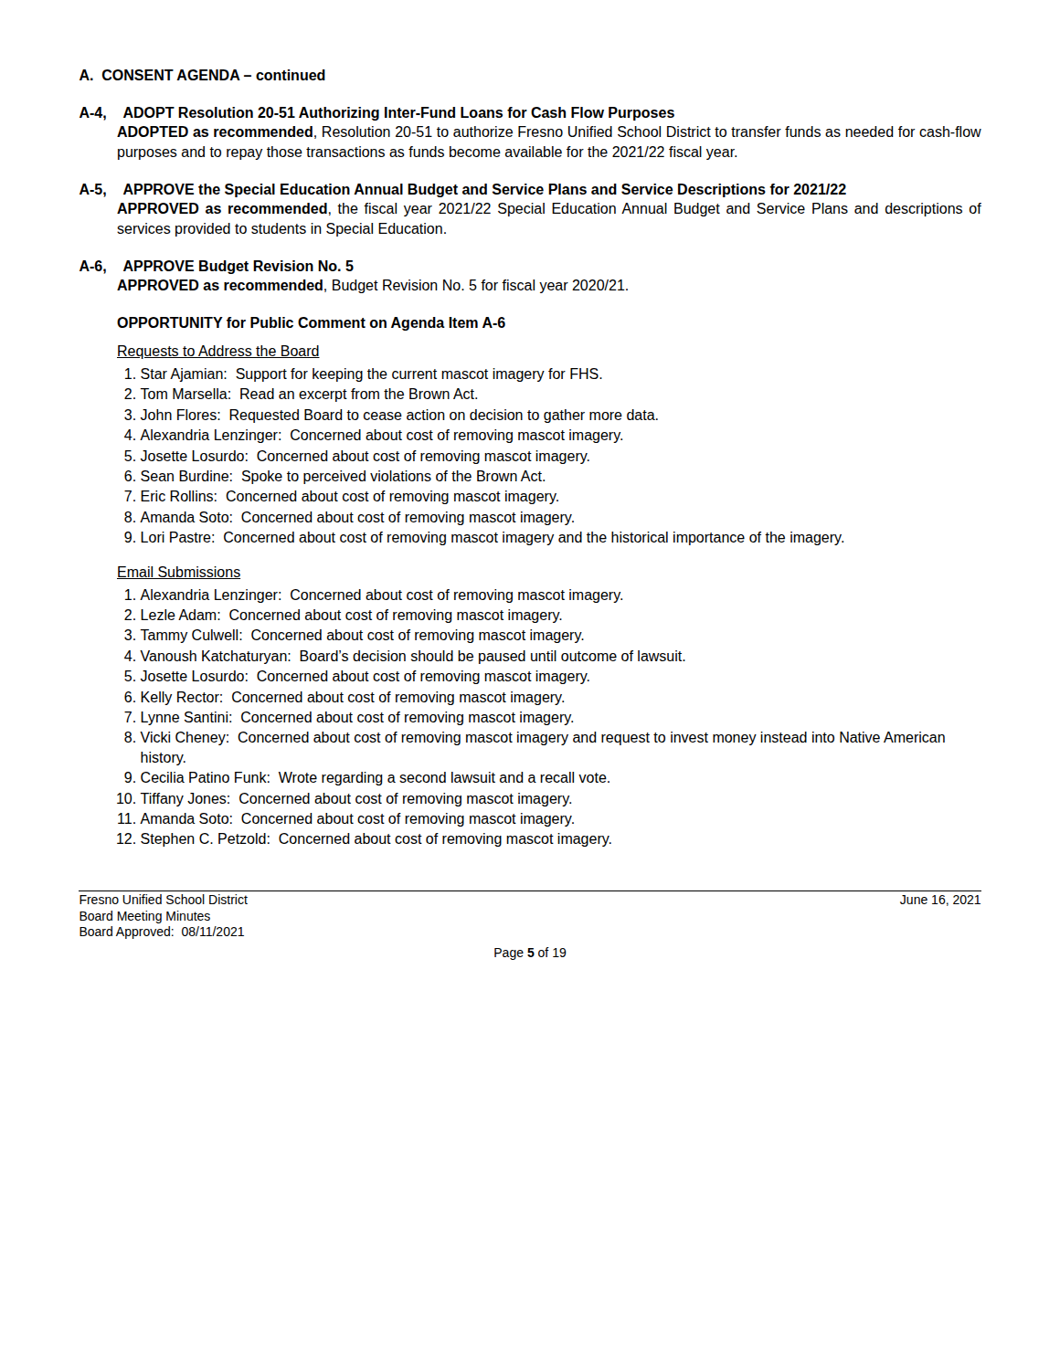A. CONSENT AGENDA – continued
A-4, ADOPT Resolution 20-51 Authorizing Inter-Fund Loans for Cash Flow Purposes
ADOPTED as recommended, Resolution 20-51 to authorize Fresno Unified School District to transfer funds as needed for cash-flow purposes and to repay those transactions as funds become available for the 2021/22 fiscal year.
A-5, APPROVE the Special Education Annual Budget and Service Plans and Service Descriptions for 2021/22
APPROVED as recommended, the fiscal year 2021/22 Special Education Annual Budget and Service Plans and descriptions of services provided to students in Special Education.
A-6, APPROVE Budget Revision No. 5
APPROVED as recommended, Budget Revision No. 5 for fiscal year 2020/21.
OPPORTUNITY for Public Comment on Agenda Item A-6
Requests to Address the Board
Star Ajamian: Support for keeping the current mascot imagery for FHS.
Tom Marsella: Read an excerpt from the Brown Act.
John Flores: Requested Board to cease action on decision to gather more data.
Alexandria Lenzinger: Concerned about cost of removing mascot imagery.
Josette Losurdo: Concerned about cost of removing mascot imagery.
Sean Burdine: Spoke to perceived violations of the Brown Act.
Eric Rollins: Concerned about cost of removing mascot imagery.
Amanda Soto: Concerned about cost of removing mascot imagery.
Lori Pastre: Concerned about cost of removing mascot imagery and the historical importance of the imagery.
Email Submissions
Alexandria Lenzinger: Concerned about cost of removing mascot imagery.
Lezle Adam: Concerned about cost of removing mascot imagery.
Tammy Culwell: Concerned about cost of removing mascot imagery.
Vanoush Katchaturyan: Board’s decision should be paused until outcome of lawsuit.
Josette Losurdo: Concerned about cost of removing mascot imagery.
Kelly Rector: Concerned about cost of removing mascot imagery.
Lynne Santini: Concerned about cost of removing mascot imagery.
Vicki Cheney: Concerned about cost of removing mascot imagery and request to invest money instead into Native American history.
Cecilia Patino Funk: Wrote regarding a second lawsuit and a recall vote.
Tiffany Jones: Concerned about cost of removing mascot imagery.
Amanda Soto: Concerned about cost of removing mascot imagery.
Stephen C. Petzold: Concerned about cost of removing mascot imagery.
Fresno Unified School District June 16, 2021
Board Meeting Minutes
Board Approved: 08/11/2021
Page 5 of 19